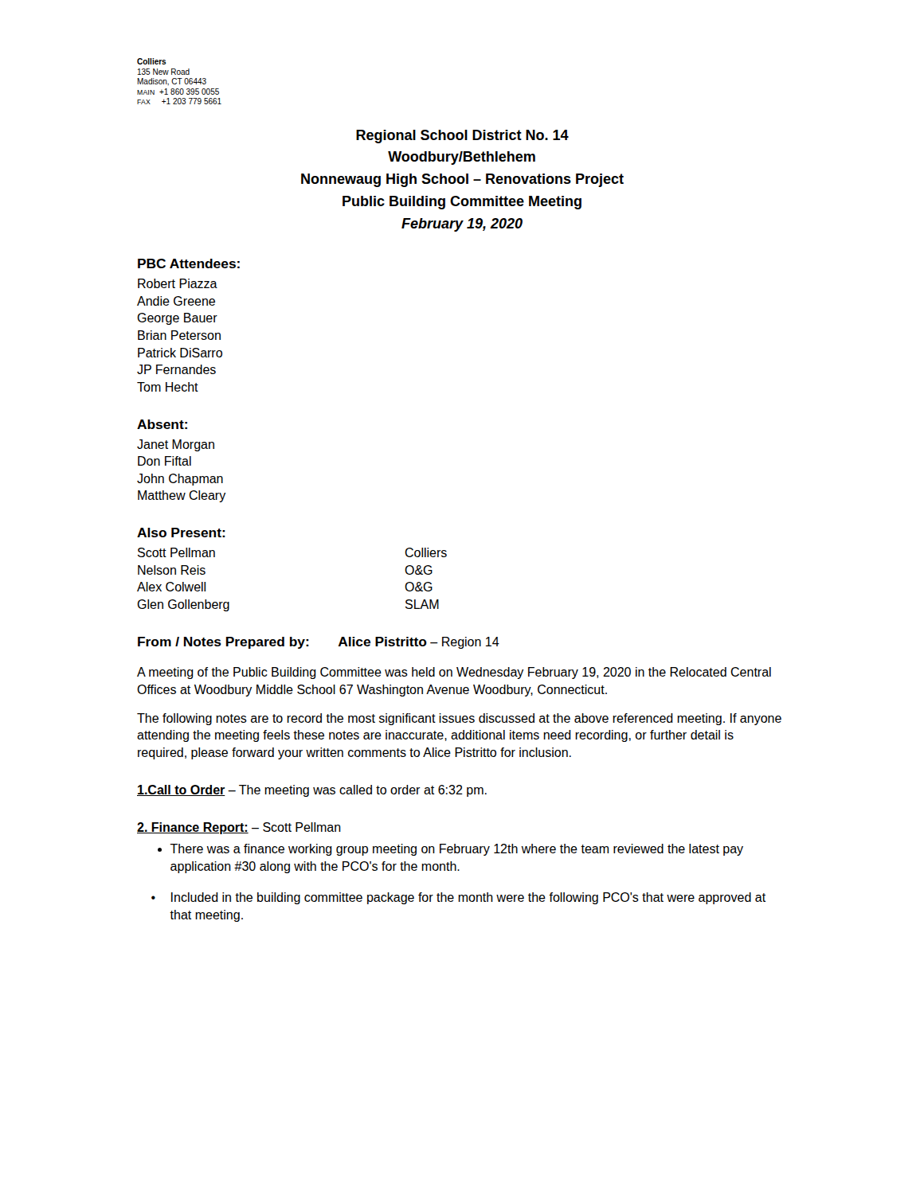Colliers
135 New Road
Madison, CT 06443
MAIN +1 860 395 0055
FAX +1 203 779 5661
Regional School District No. 14
Woodbury/Bethlehem
Nonnewaug High School – Renovations Project
Public Building Committee Meeting
February 19, 2020
PBC Attendees:
Robert Piazza
Andie Greene
George Bauer
Brian Peterson
Patrick DiSarro
JP Fernandes
Tom Hecht
Absent:
Janet Morgan
Don Fiftal
John Chapman
Matthew Cleary
Also Present:
| Scott Pellman | Colliers |
| Nelson Reis | O&G |
| Alex Colwell | O&G |
| Glen Gollenberg | SLAM |
From / Notes Prepared by: Alice Pistritto – Region 14
A meeting of the Public Building Committee was held on Wednesday February 19, 2020 in the Relocated Central Offices at Woodbury Middle School 67 Washington Avenue Woodbury, Connecticut.
The following notes are to record the most significant issues discussed at the above referenced meeting. If anyone attending the meeting feels these notes are inaccurate, additional items need recording, or further detail is required, please forward your written comments to Alice Pistritto for inclusion.
1.Call to Order – The meeting was called to order at 6:32 pm.
2. Finance Report: – Scott Pellman
There was a finance working group meeting on February 12th where the team reviewed the latest pay application #30 along with the PCO's for the month.
Included in the building committee package for the month were the following PCO's that were approved at that meeting.